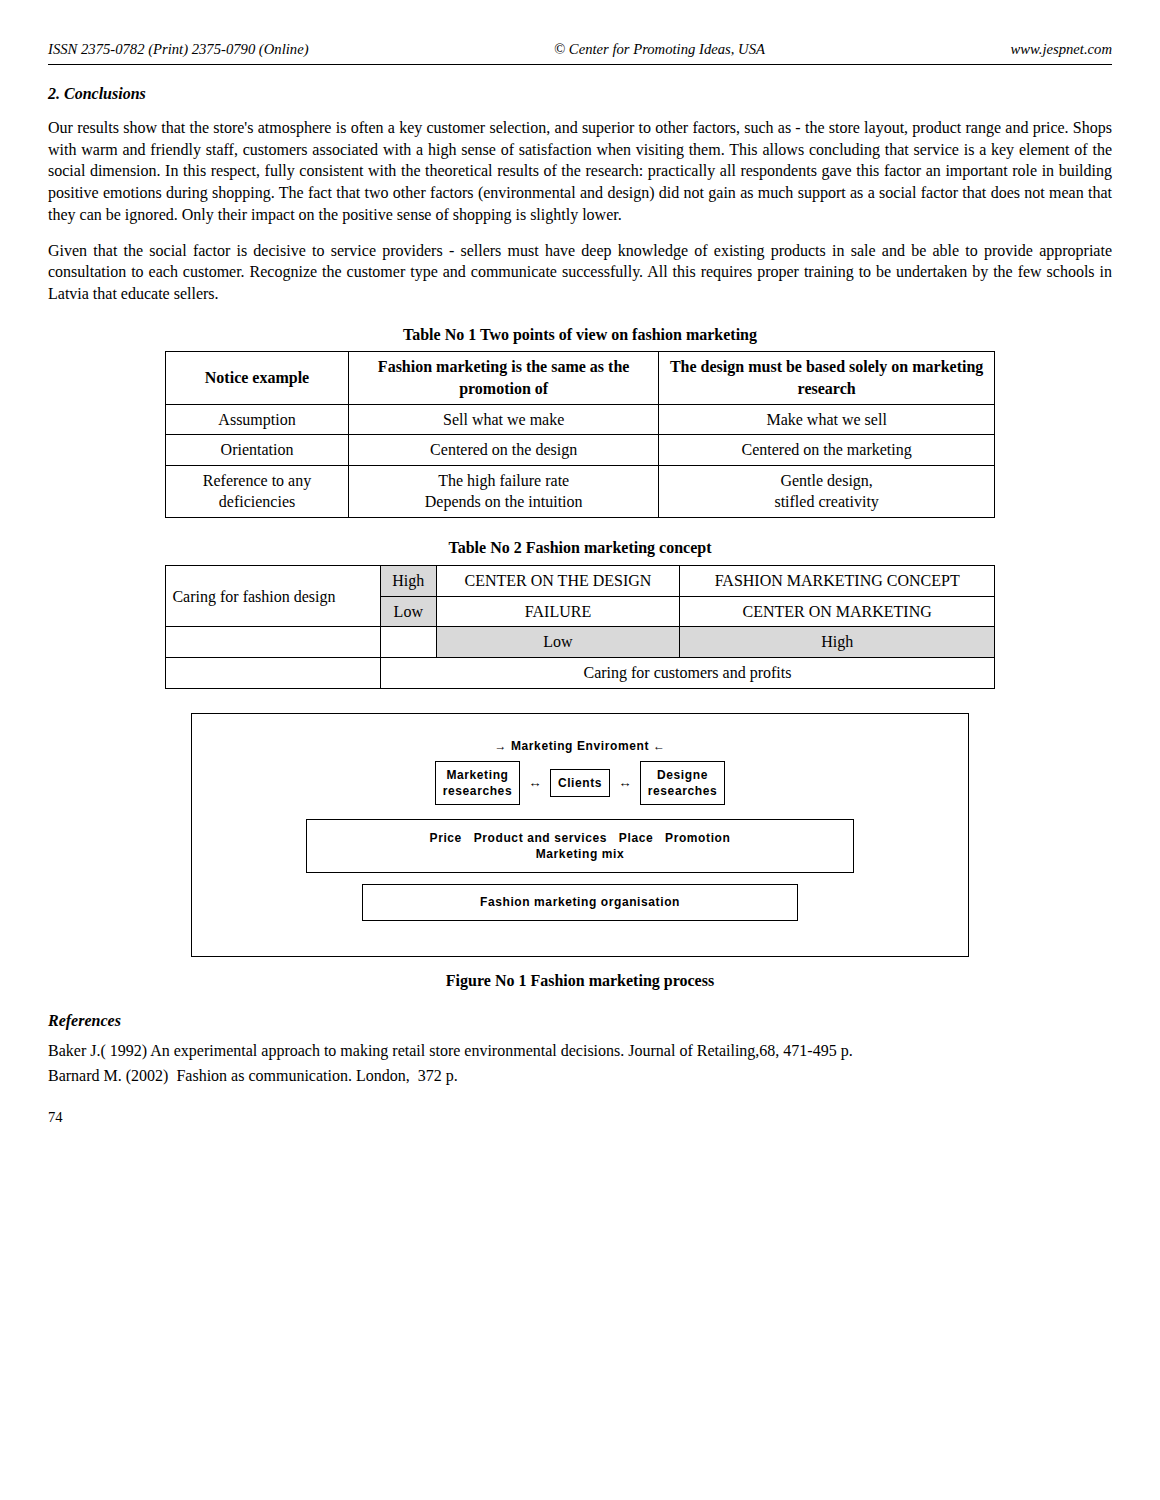ISSN 2375-0782 (Print) 2375-0790 (Online) © Center for Promoting Ideas, USA www.jespnet.com
2. Conclusions
Our results show that the store's atmosphere is often a key customer selection, and superior to other factors, such as - the store layout, product range and price. Shops with warm and friendly staff, customers associated with a high sense of satisfaction when visiting them. This allows concluding that service is a key element of the social dimension. In this respect, fully consistent with the theoretical results of the research: practically all respondents gave this factor an important role in building positive emotions during shopping. The fact that two other factors (environmental and design) did not gain as much support as a social factor that does not mean that they can be ignored. Only their impact on the positive sense of shopping is slightly lower.
Given that the social factor is decisive to service providers - sellers must have deep knowledge of existing products in sale and be able to provide appropriate consultation to each customer. Recognize the customer type and communicate successfully. All this requires proper training to be undertaken by the few schools in Latvia that educate sellers.
Table No 1 Two points of view on fashion marketing
| Notice example | Fashion marketing is the same as the promotion of | The design must be based solely on marketing research |
| Assumption | Sell what we make | Make what we sell |
| Orientation | Centered on the design | Centered on the marketing |
| Reference to any deficiencies | The high failure rate Depends on the intuition | Gentle design, stifled creativity |
Table No 2 Fashion marketing concept
| Caring for fashion design | High | CENTER ON THE DESIGN | FASHION MARKETING CONCEPT |
| Low | FAILURE | CENTER ON MARKETING |
| | | Low | High |
| | Caring for customers and profits |
→ Marketing Enviroment ←
Marketing
researches
↔
Clients
↔
Designe
researches
Price Product and services Place Promotion
Marketing mix
Fashion marketing organisation
Figure No 1 Fashion marketing process
References
Baker J.( 1992) An experimental approach to making retail store environmental decisions. Journal of Retailing,68, 471-495 p.
Barnard M. (2002) Fashion as communication. London, 372 p.
74